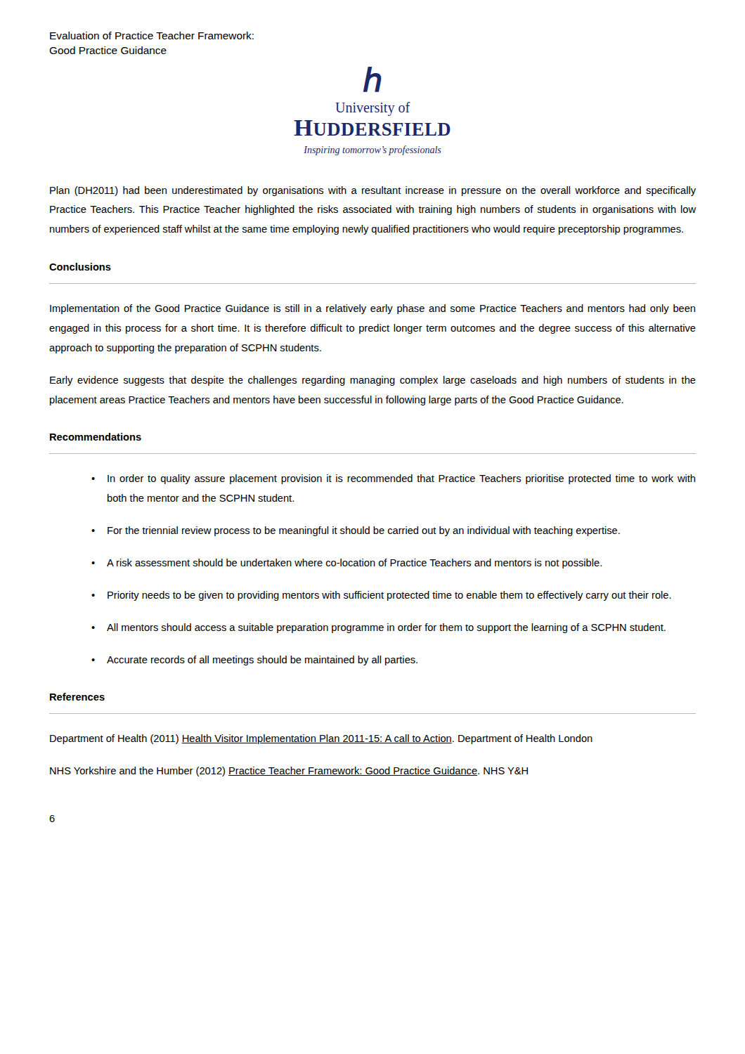Evaluation of Practice Teacher Framework:
Good Practice Guidance
ℎ
University of
HUDDERSFIELD
Inspiring tomorrow’s professionals
Plan (DH2011) had been underestimated by organisations with a resultant increase in pressure on the overall workforce and specifically Practice Teachers. This Practice Teacher highlighted the risks associated with training high numbers of students in organisations with low numbers of experienced staff whilst at the same time employing newly qualified practitioners who would require preceptorship programmes.
Conclusions
Implementation of the Good Practice Guidance is still in a relatively early phase and some Practice Teachers and mentors had only been engaged in this process for a short time. It is therefore difficult to predict longer term outcomes and the degree success of this alternative approach to supporting the preparation of SCPHN students.
Early evidence suggests that despite the challenges regarding managing complex large caseloads and high numbers of students in the placement areas Practice Teachers and mentors have been successful in following large parts of the Good Practice Guidance.
Recommendations
In order to quality assure placement provision it is recommended that Practice Teachers prioritise protected time to work with both the mentor and the SCPHN student.
For the triennial review process to be meaningful it should be carried out by an individual with teaching expertise.
A risk assessment should be undertaken where co-location of Practice Teachers and mentors is not possible.
Priority needs to be given to providing mentors with sufficient protected time to enable them to effectively carry out their role.
All mentors should access a suitable preparation programme in order for them to support the learning of a SCPHN student.
Accurate records of all meetings should be maintained by all parties.
References
Department of Health (2011) Health Visitor Implementation Plan 2011-15: A call to Action. Department of Health London
NHS Yorkshire and the Humber (2012) Practice Teacher Framework: Good Practice Guidance. NHS Y&H
6